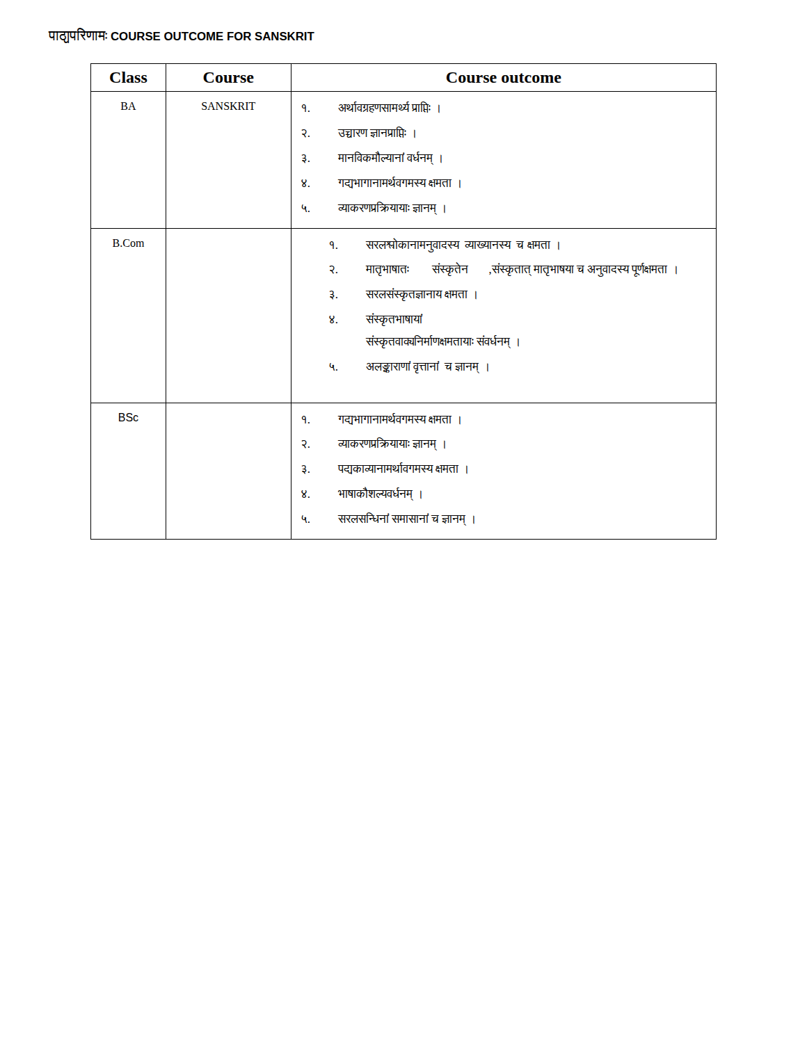पाठ्यपरिणामः COURSE OUTCOME FOR SANSKRIT
| Class | Course | Course outcome |
| --- | --- | --- |
| BA | SANSKRIT | १. अर्थावग्रहणसामर्थ्य प्राप्तिः । २. उच्चारण ज्ञानप्राप्तिः । ३. मानविकमौल्यानां वर्धनम् । ४. गद्यभागानामर्थवगमस्य क्षमता । ५. व्याकरणप्रक्रियायाः ज्ञानम् । |
| B.Com | | १. सरलश्लोकानामनुवादस्य व्याख्यानस्य च क्षमता । २. मातृभाषातः संस्कृतेन ,संस्कृतात् मातृभाषया च अनुवादस्य पूर्णक्षमता । ३. सरलसंस्कृतज्ञानाय क्षमता । ४. संस्कृतभाषायां संस्कृतवाक्यनिर्माणक्षमतायाः संवर्धनम् । ५. अलङ्काराणां वृत्तानां च ज्ञानम् । |
| BSc | | १. गद्यभागानामर्थवगमस्य क्षमता । २. व्याकरणप्रक्रियायाः ज्ञानम् । ३. पद्यकाव्यानामर्थावगमस्य क्षमता । ४. भाषाकौशल्यवर्धनम् । ५. सरलसन्धिनां समासानां च ज्ञानम् । |